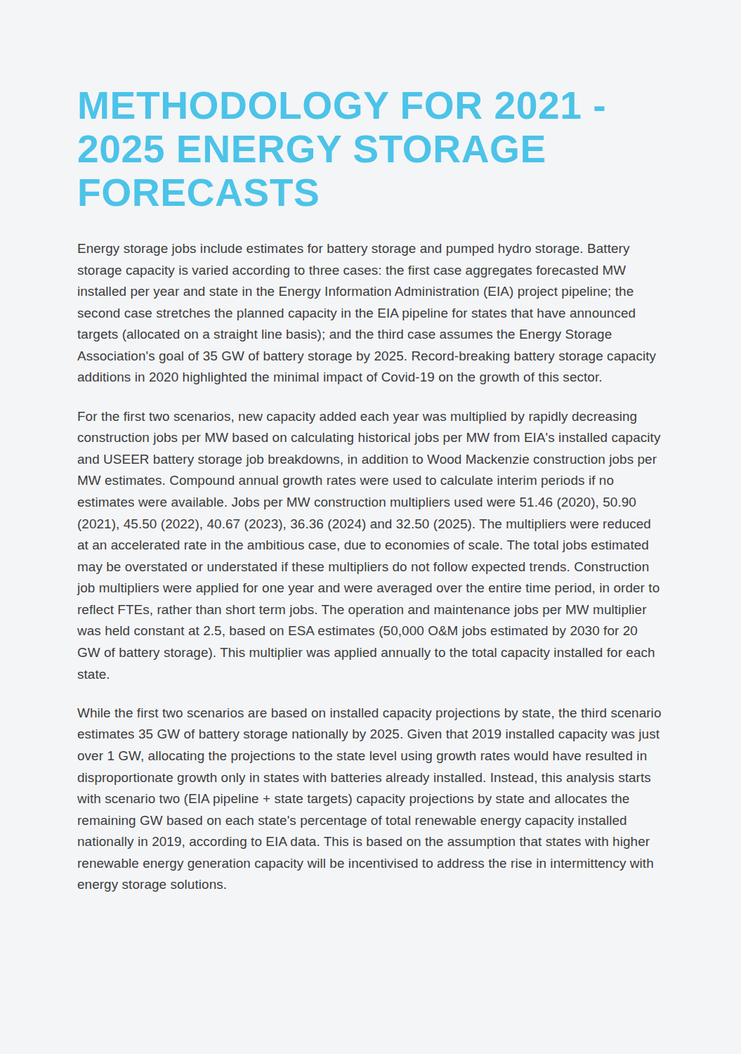Methodology for 2021 - 2025 Energy Storage Forecasts
Energy storage jobs include estimates for battery storage and pumped hydro storage. Battery storage capacity is varied according to three cases: the first case aggregates forecasted MW installed per year and state in the Energy Information Administration (EIA) project pipeline; the second case stretches the planned capacity in the EIA pipeline for states that have announced targets (allocated on a straight line basis); and the third case assumes the Energy Storage Association's goal of 35 GW of battery storage by 2025. Record-breaking battery storage capacity additions in 2020 highlighted the minimal impact of Covid-19 on the growth of this sector.
For the first two scenarios, new capacity added each year was multiplied by rapidly decreasing construction jobs per MW based on calculating historical jobs per MW from EIA's installed capacity and USEER battery storage job breakdowns, in addition to Wood Mackenzie construction jobs per MW estimates. Compound annual growth rates were used to calculate interim periods if no estimates were available. Jobs per MW construction multipliers used were 51.46 (2020), 50.90 (2021), 45.50 (2022), 40.67 (2023), 36.36 (2024) and 32.50 (2025). The multipliers were reduced at an accelerated rate in the ambitious case, due to economies of scale. The total jobs estimated may be overstated or understated if these multipliers do not follow expected trends. Construction job multipliers were applied for one year and were averaged over the entire time period, in order to reflect FTEs, rather than short term jobs. The operation and maintenance jobs per MW multiplier was held constant at 2.5, based on ESA estimates (50,000 O&M jobs estimated by 2030 for 20 GW of battery storage). This multiplier was applied annually to the total capacity installed for each state.
While the first two scenarios are based on installed capacity projections by state, the third scenario estimates 35 GW of battery storage nationally by 2025. Given that 2019 installed capacity was just over 1 GW, allocating the projections to the state level using growth rates would have resulted in disproportionate growth only in states with batteries already installed. Instead, this analysis starts with scenario two (EIA pipeline + state targets) capacity projections by state and allocates the remaining GW based on each state's percentage of total renewable energy capacity installed nationally in 2019, according to EIA data. This is based on the assumption that states with higher renewable energy generation capacity will be incentivised to address the rise in intermittency with energy storage solutions.